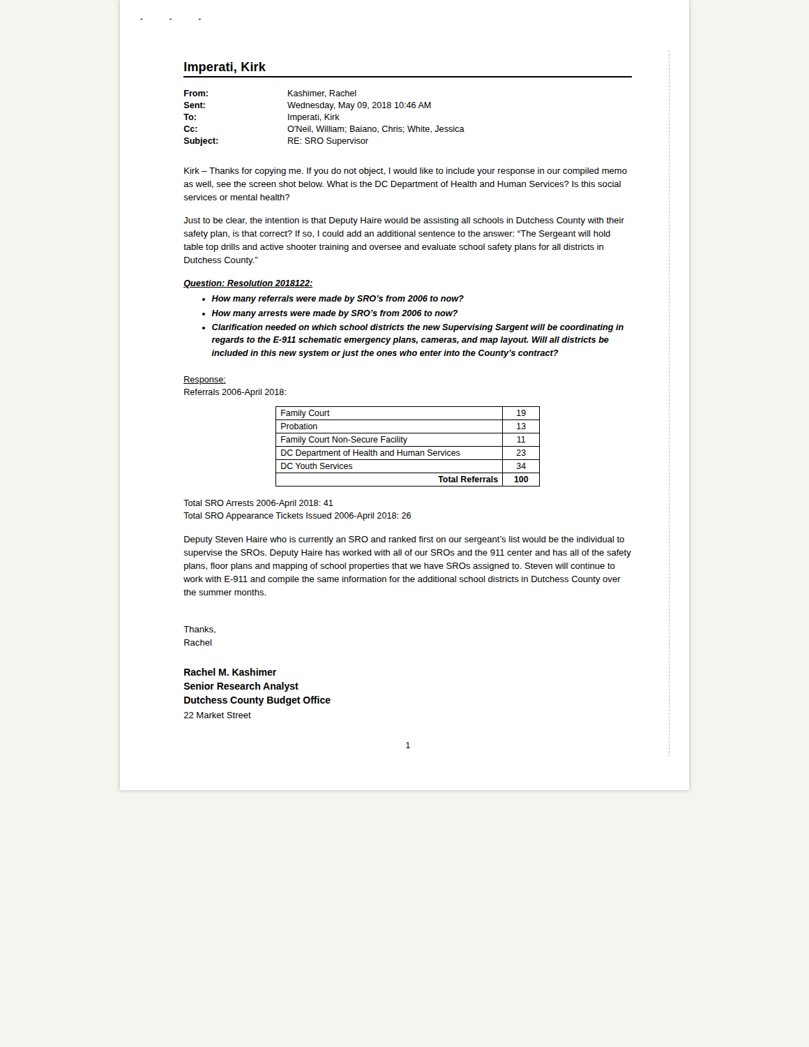• • •
Imperati, Kirk
| From: | Kashimer, Rachel |
| Sent: | Wednesday, May 09, 2018 10:46 AM |
| To: | Imperati, Kirk |
| Cc: | O'Neil, William; Baiano, Chris; White, Jessica |
| Subject: | RE: SRO Supervisor |
Kirk – Thanks for copying me. If you do not object, I would like to include your response in our compiled memo as well, see the screen shot below. What is the DC Department of Health and Human Services? Is this social services or mental health?
Just to be clear, the intention is that Deputy Haire would be assisting all schools in Dutchess County with their safety plan, is that correct? If so, I could add an additional sentence to the answer: “The Sergeant will hold table top drills and active shooter training and oversee and evaluate school safety plans for all districts in Dutchess County.”
Question: Resolution 2018122:
How many referrals were made by SRO’s from 2006 to now?
How many arrests were made by SRO’s from 2006 to now?
Clarification needed on which school districts the new Supervising Sargent will be coordinating in regards to the E-911 schematic emergency plans, cameras, and map layout. Will all districts be included in this new system or just the ones who enter into the County’s contract?
Response:
Referrals 2006-April 2018:
| Family Court | 19 |
| Probation | 13 |
| Family Court Non-Secure Facility | 11 |
| DC Department of Health and Human Services | 23 |
| DC Youth Services | 34 |
| Total Referrals | 100 |
Total SRO Arrests 2006-April 2018: 41
Total SRO Appearance Tickets Issued 2006-April 2018: 26
Deputy Steven Haire who is currently an SRO and ranked first on our sergeant’s list would be the individual to supervise the SROs. Deputy Haire has worked with all of our SROs and the 911 center and has all of the safety plans, floor plans and mapping of school properties that we have SROs assigned to. Steven will continue to work with E-911 and compile the same information for the additional school districts in Dutchess County over the summer months.
Thanks,
Rachel
Rachel M. Kashimer
Senior Research Analyst
Dutchess County Budget Office
22 Market Street
1